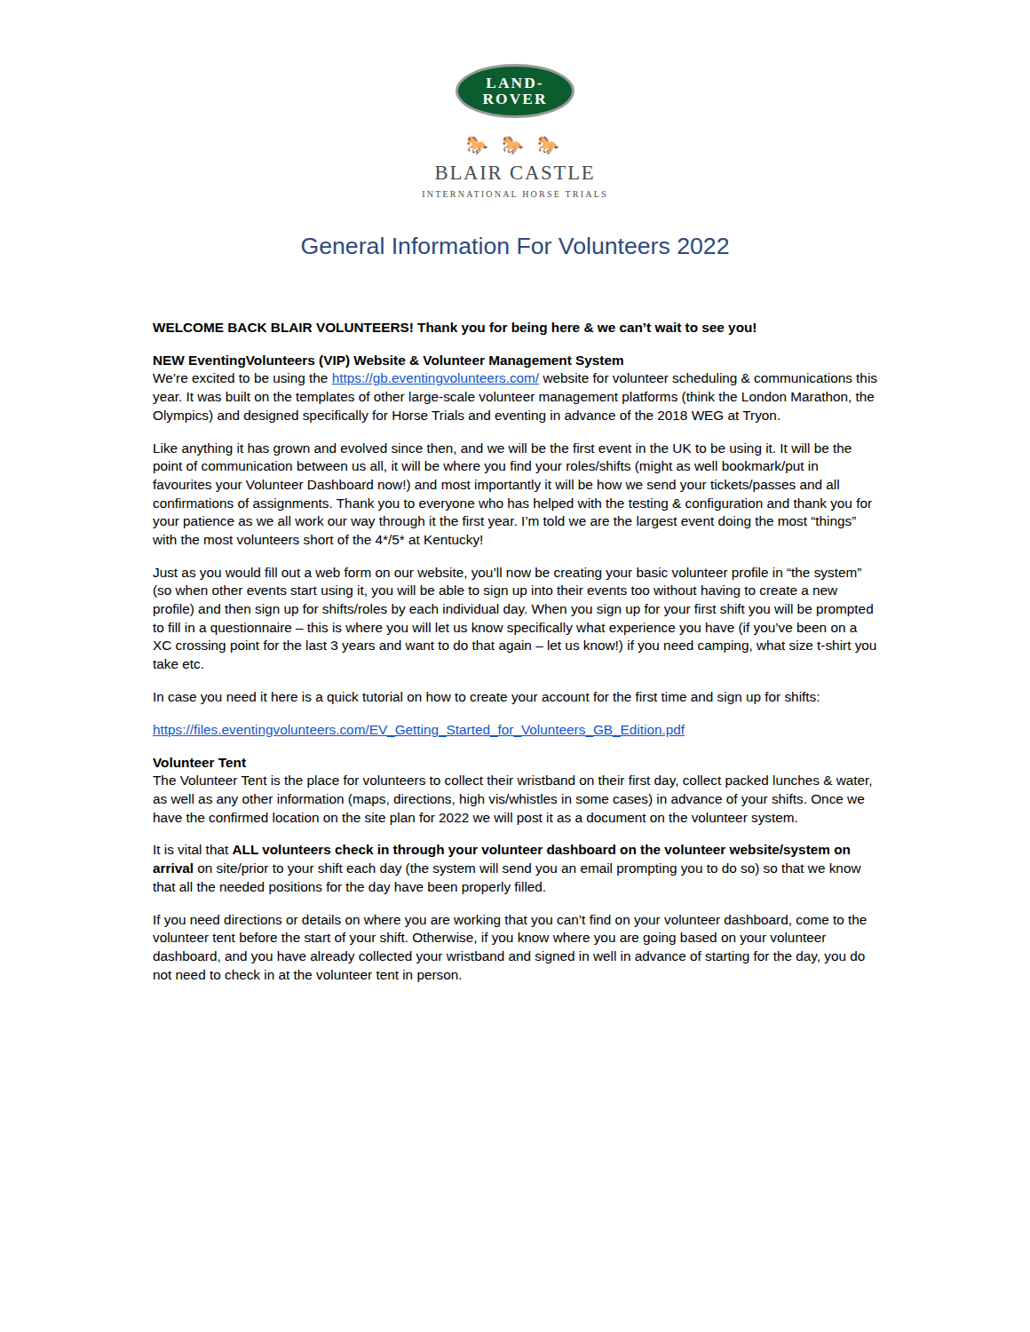LAND‑ ROVER
🐎 🐎 🐎
BLAIR CASTLE
INTERNATIONAL HORSE TRIALS
General Information For Volunteers 2022
WELCOME BACK BLAIR VOLUNTEERS! Thank you for being here & we can’t wait to see you!
NEW EventingVolunteers (VIP) Website & Volunteer Management System
We’re excited to be using the https://gb.eventingvolunteers.com/ website for volunteer scheduling & communications this year. It was built on the templates of other large-scale volunteer management platforms (think the London Marathon, the Olympics) and designed specifically for Horse Trials and eventing in advance of the 2018 WEG at Tryon.
Like anything it has grown and evolved since then, and we will be the first event in the UK to be using it. It will be the point of communication between us all, it will be where you find your roles/shifts (might as well bookmark/put in favourites your Volunteer Dashboard now!) and most importantly it will be how we send your tickets/passes and all confirmations of assignments. Thank you to everyone who has helped with the testing & configuration and thank you for your patience as we all work our way through it the first year. I’m told we are the largest event doing the most “things” with the most volunteers short of the 4*/5* at Kentucky!
Just as you would fill out a web form on our website, you’ll now be creating your basic volunteer profile in “the system” (so when other events start using it, you will be able to sign up into their events too without having to create a new profile) and then sign up for shifts/roles by each individual day. When you sign up for your first shift you will be prompted to fill in a questionnaire – this is where you will let us know specifically what experience you have (if you’ve been on a XC crossing point for the last 3 years and want to do that again – let us know!) if you need camping, what size t-shirt you take etc.
In case you need it here is a quick tutorial on how to create your account for the first time and sign up for shifts:
https://files.eventingvolunteers.com/EV_Getting_Started_for_Volunteers_GB_Edition.pdf
Volunteer Tent
The Volunteer Tent is the place for volunteers to collect their wristband on their first day, collect packed lunches & water, as well as any other information (maps, directions, high vis/whistles in some cases) in advance of your shifts. Once we have the confirmed location on the site plan for 2022 we will post it as a document on the volunteer system.
It is vital that ALL volunteers check in through your volunteer dashboard on the volunteer website/system on arrival on site/prior to your shift each day (the system will send you an email prompting you to do so) so that we know that all the needed positions for the day have been properly filled.
If you need directions or details on where you are working that you can’t find on your volunteer dashboard, come to the volunteer tent before the start of your shift. Otherwise, if you know where you are going based on your volunteer dashboard, and you have already collected your wristband and signed in well in advance of starting for the day, you do not need to check in at the volunteer tent in person.